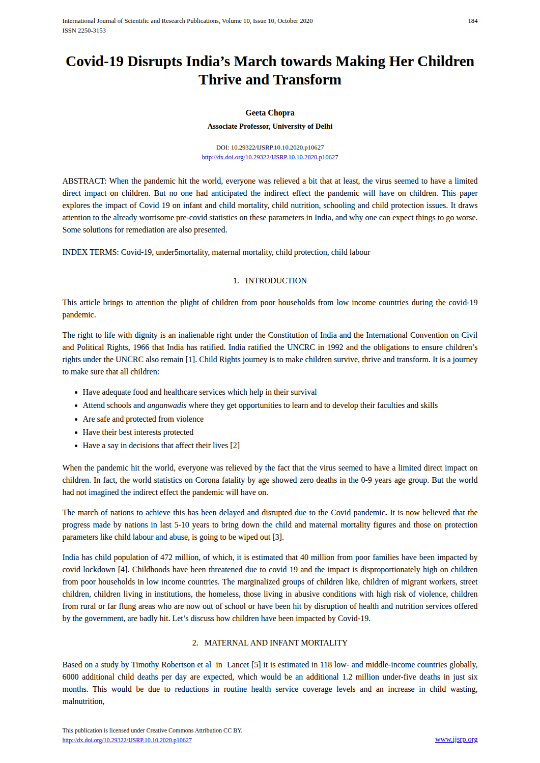International Journal of Scientific and Research Publications, Volume 10, Issue 10, October 2020
ISSN 2250-3153
184
Covid-19 Disrupts India’s March towards Making Her Children Thrive and Transform
Geeta Chopra
Associate Professor, University of Delhi
DOI: 10.29322/IJSRP.10.10.2020.p10627
http://dx.doi.org/10.29322/IJSRP.10.10.2020.p10627
ABSTRACT: When the pandemic hit the world, everyone was relieved a bit that at least, the virus seemed to have a limited direct impact on children. But no one had anticipated the indirect effect the pandemic will have on children. This paper explores the impact of Covid 19 on infant and child mortality, child nutrition, schooling and child protection issues. It draws attention to the already worrisome pre-covid statistics on these parameters in India, and why one can expect things to go worse. Some solutions for remediation are also presented.
INDEX TERMS: Covid-19, under5mortality, maternal mortality, child protection, child labour
1. INTRODUCTION
This article brings to attention the plight of children from poor households from low income countries during the covid-19 pandemic.
The right to life with dignity is an inalienable right under the Constitution of India and the International Convention on Civil and Political Rights, 1966 that India has ratified. India ratified the UNCRC in 1992 and the obligations to ensure children’s rights under the UNCRC also remain [1]. Child Rights journey is to make children survive, thrive and transform. It is a journey to make sure that all children:
Have adequate food and healthcare services which help in their survival
Attend schools and anganwadis where they get opportunities to learn and to develop their faculties and skills
Are safe and protected from violence
Have their best interests protected
Have a say in decisions that affect their lives [2]
When the pandemic hit the world, everyone was relieved by the fact that the virus seemed to have a limited direct impact on children. In fact, the world statistics on Corona fatality by age showed zero deaths in the 0-9 years age group. But the world had not imagined the indirect effect the pandemic will have on.
The march of nations to achieve this has been delayed and disrupted due to the Covid pandemic. It is now believed that the progress made by nations in last 5-10 years to bring down the child and maternal mortality figures and those on protection parameters like child labour and abuse, is going to be wiped out [3].
India has child population of 472 million, of which, it is estimated that 40 million from poor families have been impacted by covid lockdown [4]. Childhoods have been threatened due to covid 19 and the impact is disproportionately high on children from poor households in low income countries. The marginalized groups of children like, children of migrant workers, street children, children living in institutions, the homeless, those living in abusive conditions with high risk of violence, children from rural or far flung areas who are now out of school or have been hit by disruption of health and nutrition services offered by the government, are badly hit. Let’s discuss how children have been impacted by Covid-19.
2. MATERNAL AND INFANT MORTALITY
Based on a study by Timothy Robertson et al in Lancet [5] it is estimated in 118 low- and middle-income countries globally, 6000 additional child deaths per day are expected, which would be an additional 1.2 million under-five deaths in just six months. This would be due to reductions in routine health service coverage levels and an increase in child wasting, malnutrition,
This publication is licensed under Creative Commons Attribution CC BY. http://dx.doi.org/10.29322/IJSRP.10.10.2020.p10627
www.ijsrp.org